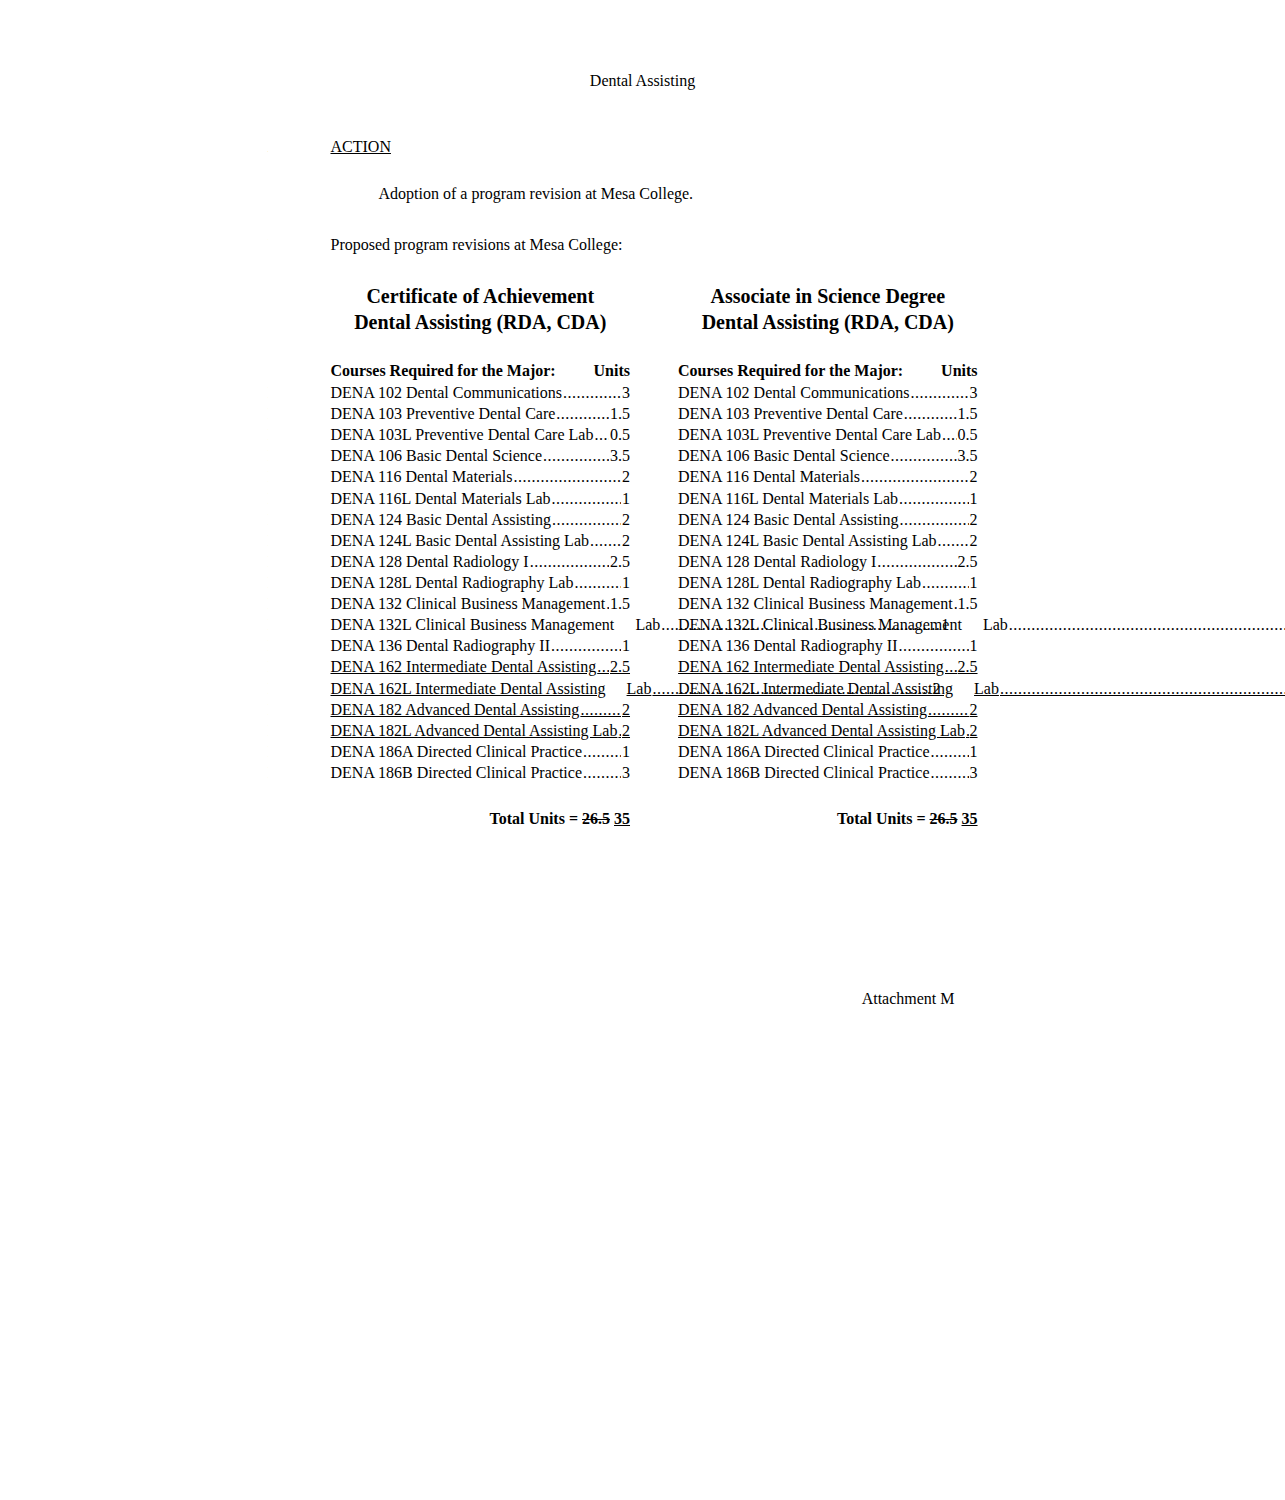Dental Assisting
ACTION
Adoption of a program revision at Mesa College.
Proposed program revisions at Mesa College:
Certificate of Achievement
Dental Assisting (RDA, CDA)
Courses Required for the Major: Units
DENA 102 Dental Communications.................. 3
DENA 103 Preventive Dental Care................. 1.5
DENA 103L Preventive Dental Care Lab....... 0.5
DENA 106 Basic Dental Science.................... 3.5
DENA 116 Dental Materials.............................. 2
DENA 116L Dental Materials Lab.................... 1
DENA 124 Basic Dental Assisting..................... 2
DENA 124L Basic Dental Assisting Lab........... 2
DENA 128 Dental Radiology I........................ 2.5
DENA 128L Dental Radiography Lab............... 1
DENA 132 Clinical Business Management.... 1.5
DENA 132L Clinical Business Management Lab.............................................................. 1
DENA 136 Dental Radiography II..................... 1
DENA 162 Intermediate Dental Assisting...... 2.5
DENA 162L Intermediate Dental Assisting Lab.............................................................. 2
DENA 182 Advanced Dental Assisting............. 2
DENA 182L Advanced Dental Assisting Lab.... 2
DENA 186A Directed Clinical Practice............ 1
DENA 186B Directed Clinical Practice............. 3
Total Units = 26.5 35
Associate in Science Degree
Dental Assisting (RDA, CDA)
Courses Required for the Major: Units
DENA 102 Dental Communications.................. 3
DENA 103 Preventive Dental Care................. 1.5
DENA 103L Preventive Dental Care Lab....... 0.5
DENA 106 Basic Dental Science.................... 3.5
DENA 116 Dental Materials.............................. 2
DENA 116L Dental Materials Lab.................... 1
DENA 124 Basic Dental Assisting..................... 2
DENA 124L Basic Dental Assisting Lab........... 2
DENA 128 Dental Radiology I........................ 2.5
DENA 128L Dental Radiography Lab............... 1
DENA 132 Clinical Business Management..... 1.5
DENA 132L Clinical Business Management Lab.............................................................. 1
DENA 136 Dental Radiography II..................... 1
DENA 162 Intermediate Dental Assisting....... 2.5
DENA 162L Intermediate Dental Assisting Lab.................................................................. 2
DENA 182 Advanced Dental Assisting.............. 2
DENA 182L Advanced Dental Assisting Lab.... 2
DENA 186A Directed Clinical Practice............. 1
DENA 186B Directed Clinical Practice............. 3
Total Units = 26.5 35
Attachment M